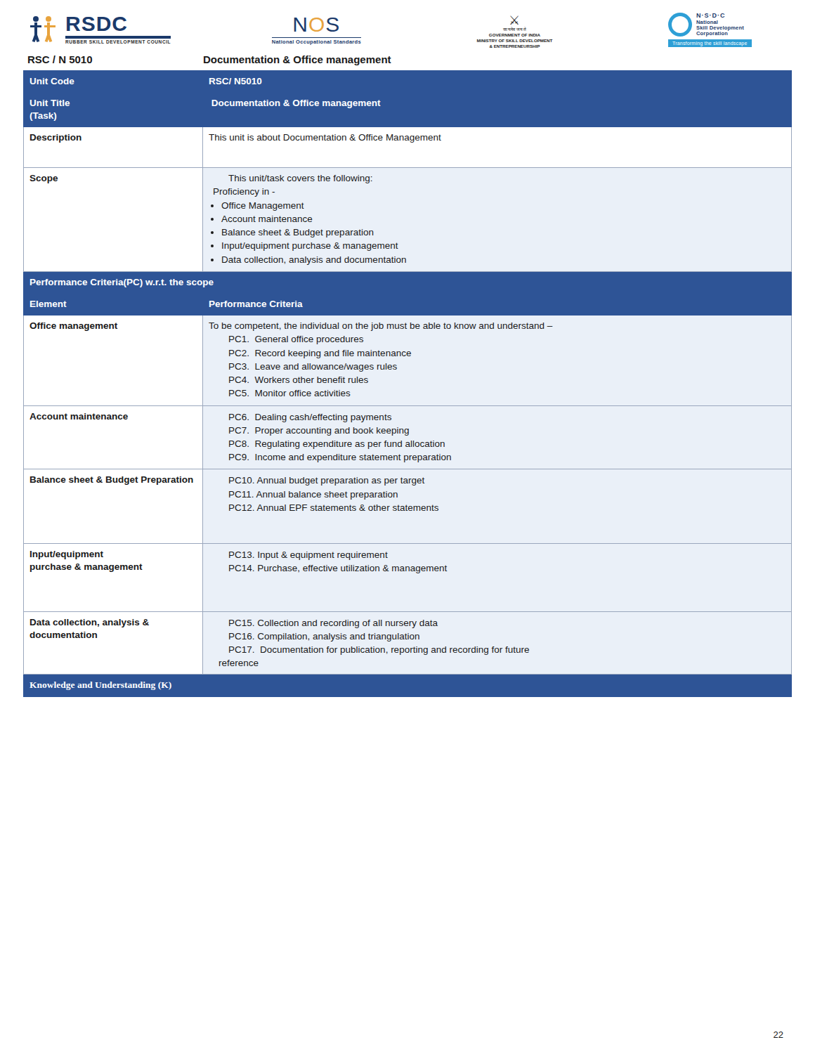RSDC
RUBBER SKILL DEVELOPMENT COUNCIL
NOS
National Occupational Standards
⚔
सत्यमेव जयते
GOVERNMENT OF INDIA
MINISTRY OF SKILL DEVELOPMENT
& ENTREPRENEURSHIP
N·S·D·C
National
Skill Development
Corporation
Transforming the skill landscape
RSC / N 5010 Documentation & Office management
National Occupational Standard
| Unit Code | RSC/ N5010 |
| Unit Title (Task) | Documentation & Office management |
| Description | This unit is about Documentation & Office Management |
| Scope | This unit/task covers the following: Proficiency in - Office Management Account maintenance Balance sheet & Budget preparation Input/equipment purchase & management Data collection, analysis and documentation |
| Performance Criteria(PC) w.r.t. the scope |
| Element | Performance Criteria |
| Office management | To be competent, the individual on the job must be able to know and understand – PC1. General office procedures PC2. Record keeping and file maintenance PC3. Leave and allowance/wages rules PC4. Workers other benefit rules PC5. Monitor office activities |
| Account maintenance | PC6. Dealing cash/effecting payments PC7. Proper accounting and book keeping PC8. Regulating expenditure as per fund allocation PC9. Income and expenditure statement preparation |
| Balance sheet & Budget Preparation | PC10. Annual budget preparation as per target PC11. Annual balance sheet preparation PC12. Annual EPF statements & other statements |
| Input/equipment purchase & management | PC13. Input & equipment requirement PC14. Purchase, effective utilization & management |
| Data collection, analysis & documentation | PC15. Collection and recording of all nursery data PC16. Compilation, analysis and triangulation PC17. Documentation for publication, reporting and recording for future reference |
Knowledge and Understanding (K)
22